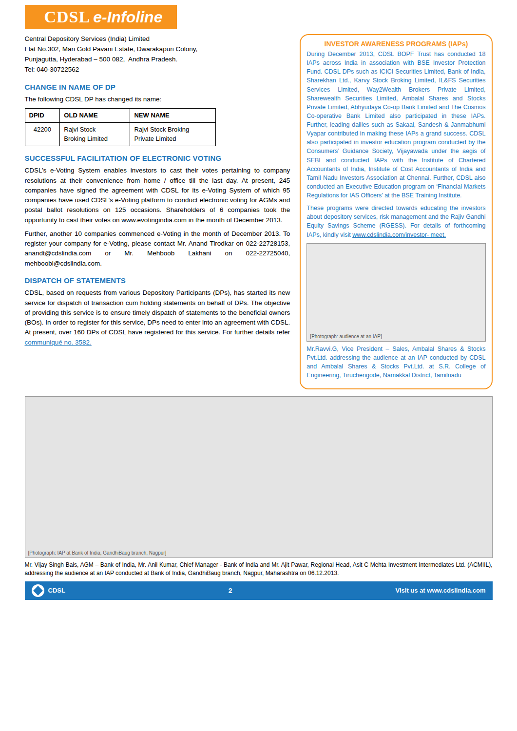CDSL e-Infoline
Central Depository Services (India) Limited
Flat No.302, Mari Gold Pavani Estate, Dwarakapuri Colony,
Punjagutta, Hyderabad – 500 082, Andhra Pradesh.
Tel: 040-30722562
CHANGE IN NAME OF DP
The following CDSL DP has changed its name:
| DPID | OLD NAME | NEW NAME |
| --- | --- | --- |
| 42200 | Rajvi Stock Broking Limited | Rajvi Stock Broking Private Limited |
SUCCESSFUL FACILITATION OF ELECTRONIC VOTING
CDSL’s e-Voting System enables investors to cast their votes pertaining to company resolutions at their convenience from home / office till the last day. At present, 245 companies have signed the agreement with CDSL for its e-Voting System of which 95 companies have used CDSL’s e-Voting platform to conduct electronic voting for AGMs and postal ballot resolutions on 125 occasions. Shareholders of 6 companies took the opportunity to cast their votes on www.evotingindia.com in the month of December 2013.
Further, another 10 companies commenced e-Voting in the month of December 2013. To register your company for e-Voting, please contact Mr. Anand Tirodkar on 022-22728153, anandt@cdslindia.com or Mr. Mehboob Lakhani on 022-22725040, mehboobl@cdslindia.com.
DISPATCH OF STATEMENTS
CDSL, based on requests from various Depository Participants (DPs), has started its new service for dispatch of transaction cum holding statements on behalf of DPs. The objective of providing this service is to ensure timely dispatch of statements to the beneficial owners (BOs). In order to register for this service, DPs need to enter into an agreement with CDSL. At present, over 160 DPs of CDSL have registered for this service. For further details refer communiqué no. 3582.
INVESTOR AWARENESS PROGRAMS (IAPs)
During December 2013, CDSL BOPF Trust has conducted 18 IAPs across India in association with BSE Investor Protection Fund. CDSL DPs such as ICICI Securities Limited, Bank of India, Sharekhan Ltd., Karvy Stock Broking Limited, IL&FS Securities Services Limited, Way2Wealth Brokers Private Limited, Sharewealth Securities Limited, Ambalal Shares and Stocks Private Limited, Abhyudaya Co-op Bank Limited and The Cosmos Co-operative Bank Limited also participated in these IAPs. Further, leading dailies such as Sakaal, Sandesh & Janmabhumi Vyapar contributed in making these IAPs a grand success. CDSL also participated in investor education program conducted by the Consumers’ Guidance Society, Vijayawada under the aegis of SEBI and conducted IAPs with the Institute of Chartered Accountants of India, Institute of Cost Accountants of India and Tamil Nadu Investors Association at Chennai. Further, CDSL also conducted an Executive Education program on ‘Financial Markets Regulations for IAS Officers’ at the BSE Training Institute.
These programs were directed towards educating the investors about depository services, risk management and the Rajiv Gandhi Equity Savings Scheme (RGESS). For details of forthcoming IAPs, kindly visit www.cdslindia.com/investor- meet.
[Photograph: audience at an IAP]
Mr.Ravvi.G, Vice President – Sales, Ambalal Shares & Stocks Pvt.Ltd. addressing the audience at an IAP conducted by CDSL and Ambalal Shares & Stocks Pvt.Ltd. at S.R. College of Engineering, Tiruchengode, Namakkal District, Tamilnadu
[Photograph: IAP at Bank of India, GandhiBaug branch, Nagpur]
Mr. Vijay Singh Bais, AGM – Bank of India, Mr. Anil Kumar, Chief Manager - Bank of India and Mr. Ajit Pawar, Regional Head, Asit C Mehta Investment Intermediates Ltd. (ACMIIL), addressing the audience at an IAP conducted at Bank of India, GandhiBaug branch, Nagpur, Maharashtra on 06.12.2013.
CDSL
2
Visit us at www.cdslindia.com